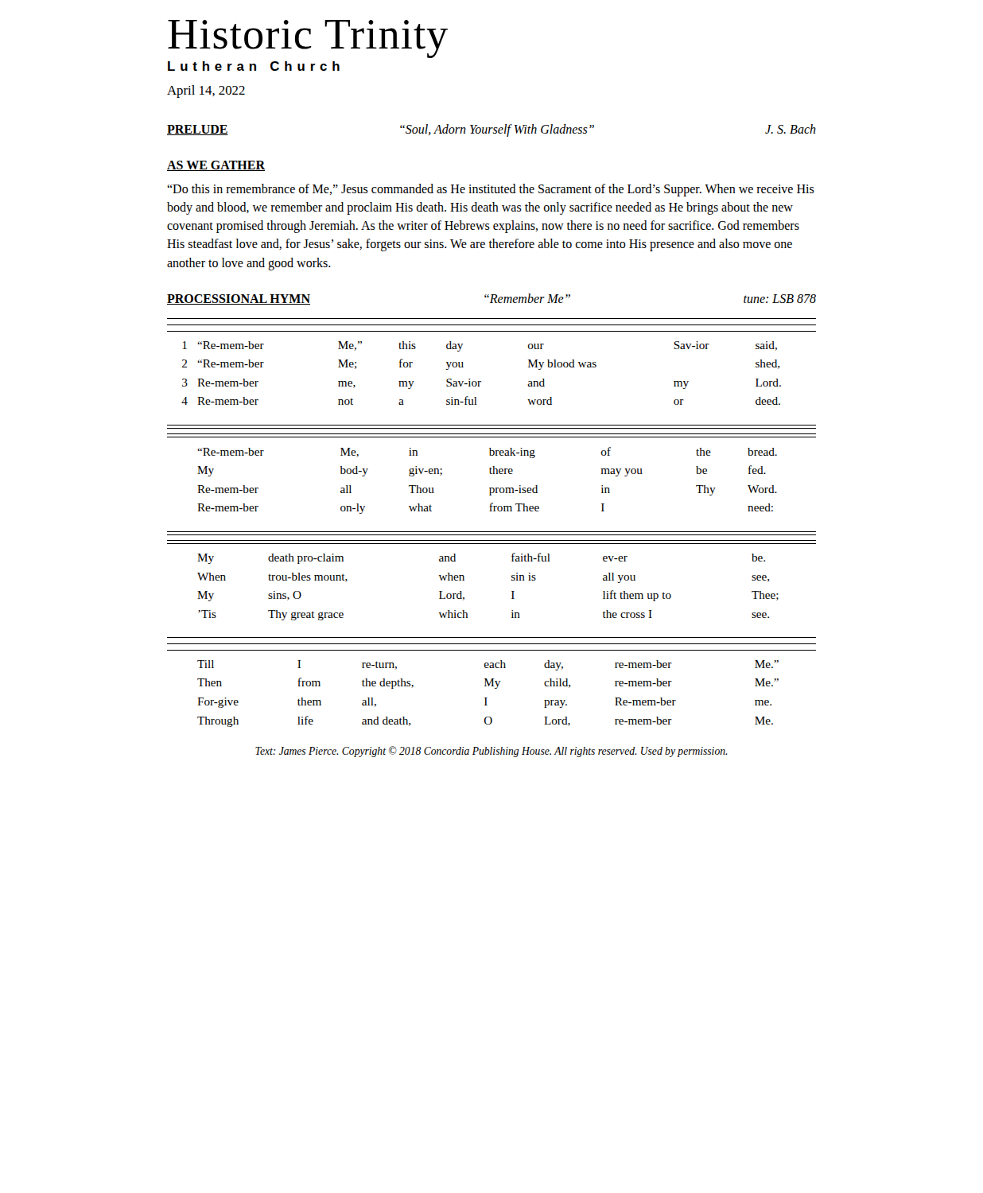Historic Trinity
Lutheran Church
April 14, 2022
PRELUDE
“Soul, Adorn Yourself With Gladness” J. S. Bach
AS WE GATHER
“Do this in remembrance of Me,” Jesus commanded as He instituted the Sacrament of the Lord’s Supper. When we receive His body and blood, we remember and proclaim His death. His death was the only sacrifice needed as He brings about the new covenant promised through Jeremiah. As the writer of Hebrews explains, now there is no need for sacrifice. God remembers His steadfast love and, for Jesus’ sake, forgets our sins. We are therefore able to come into His presence and also move one another to love and good works.
PROCESSIONAL HYMN
“Remember Me” tune: LSB 878
| 1 | “Re-mem-ber | Me,” | this | day | our | Sav-ior | said, |
| 2 | “Re-mem-ber | Me; | for | you | My blood was | | shed, |
| 3 | Re-mem-ber | me, | my | Sav-ior | and | my | Lord. |
| 4 | Re-mem-ber | not | a | sin-ful | word | or | deed. |
| | “Re-mem-ber | Me, | in | break-ing | of | the | bread. |
| | My | bod-y | giv-en; | there | may you | be | fed. |
| | Re-mem-ber | all | Thou | prom-ised | in | Thy | Word. |
| | Re-mem-ber | on-ly | what | from Thee | I | | need: |
| | My | death pro-claim | and | faith-ful | ev-er | be. |
| | When | trou-bles mount, | when | sin is | all you | see, |
| | My | sins, O | Lord, | I | lift them up to | Thee; |
| | ’Tis | Thy great grace | which | in | the cross I | see. |
| | Till | I | re-turn, | each | day, | re-mem-ber | Me.” |
| | Then | from | the depths, | My | child, | re-mem-ber | Me.” |
| | For-give | them | all, | I | pray. | Re-mem-ber | me. |
| | Through | life | and death, | O | Lord, | re-mem-ber | Me. |
Text: James Pierce. Copyright © 2018 Concordia Publishing House. All rights reserved. Used by permission.